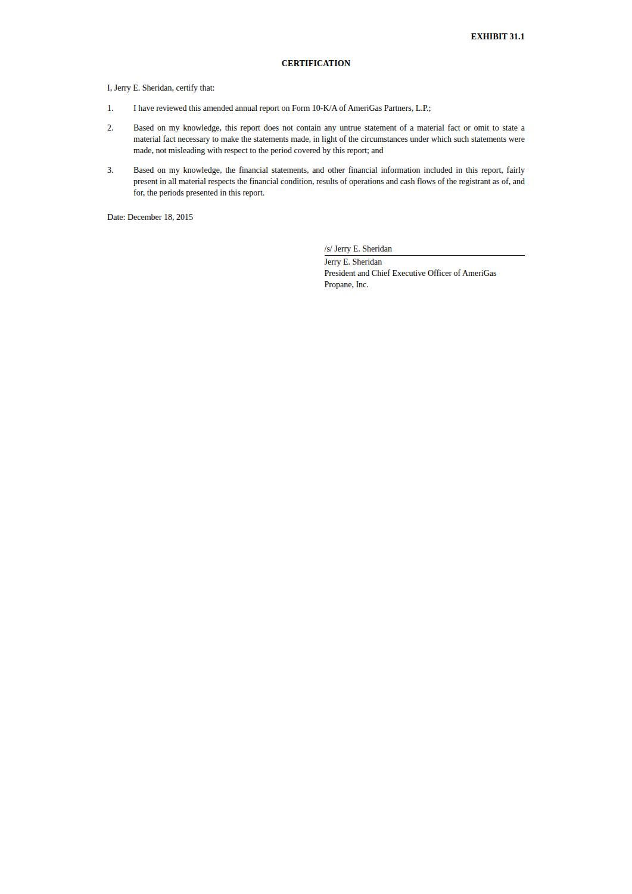EXHIBIT 31.1
CERTIFICATION
I, Jerry E. Sheridan, certify that:
1. I have reviewed this amended annual report on Form 10-K/A of AmeriGas Partners, L.P.;
2. Based on my knowledge, this report does not contain any untrue statement of a material fact or omit to state a material fact necessary to make the statements made, in light of the circumstances under which such statements were made, not misleading with respect to the period covered by this report; and
3. Based on my knowledge, the financial statements, and other financial information included in this report, fairly present in all material respects the financial condition, results of operations and cash flows of the registrant as of, and for, the periods presented in this report.
Date: December 18, 2015
/s/ Jerry E. Sheridan
Jerry E. Sheridan
President and Chief Executive Officer of AmeriGas Propane, Inc.